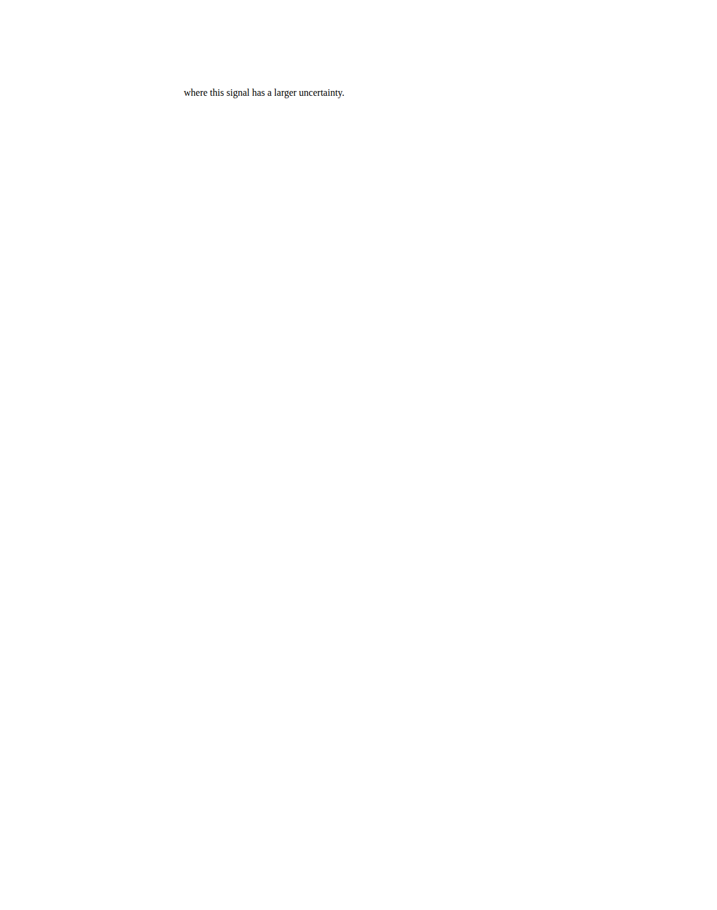where this signal has a larger uncertainty.